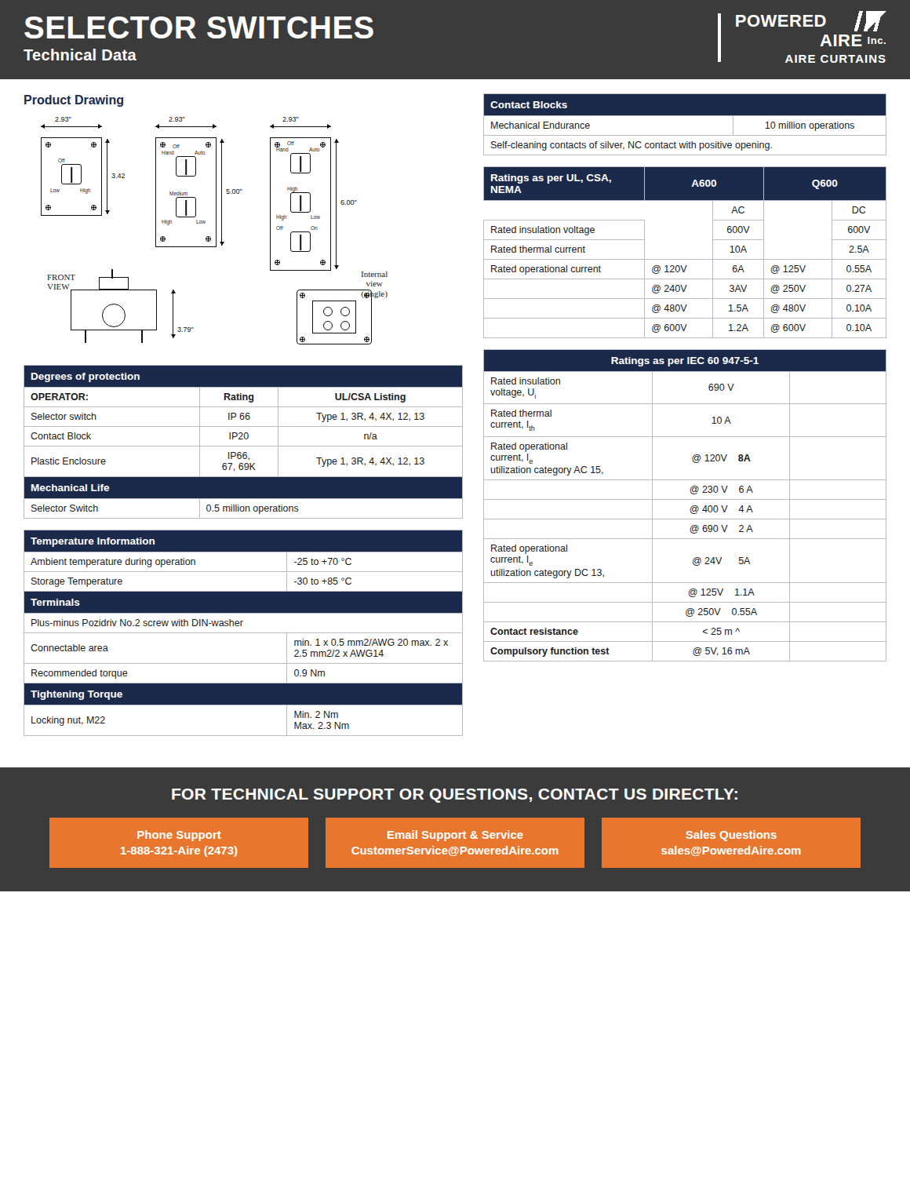SELECTOR SWITCHES
Technical Data
POWERED
AIRE Inc.
AIRE CURTAINS
Product Drawing
2.93" 2.93" 2.93"
Off Low High 3.42
Hand Auto Off
Medium High Low 5.00"
Hand Auto Off
High High Low
Off On 6.00"
3.79"
FRONT
VIEW
Internal
view
(single)
| Degrees of protection |
| --- |
| OPERATOR: | Rating | UL/CSA Listing |
| Selector switch | IP 66 | Type 1, 3R, 4, 4X, 12, 13 |
| Contact Block | IP20 | n/a |
| Plastic Enclosure | IP66, 67, 69K | Type 1, 3R, 4, 4X, 12, 13 |
| Mechanical Life |
| Selector Switch | 0.5 million operations |
| Temperature Information |
| --- |
| Ambient temperature during operation | -25 to +70 °C |
| Storage Temperature | -30 to +85 °C |
| Terminals |
| Plus-minus Pozidriv No.2 screw with DIN-washer |
| Connectable area | min. 1 x 0.5 mm2/AWG 20 max. 2 x 2.5 mm2/2 x AWG14 |
| Recommended torque | 0.9 Nm |
| Tightening Torque |
| Locking nut, M22 | Min. 2 Nm Max. 2.3 Nm |
| Contact Blocks |
| --- |
| Mechanical Endurance | 10 million operations |
| Self-cleaning contacts of silver, NC contact with positive opening. |
| Ratings as per UL, CSA, NEMA | A600 | Q600 |
| --- | --- | --- |
| | | AC | | DC |
| Rated insulation voltage | | 600V | | 600V |
| Rated thermal current | | 10A | | 2.5A |
| Rated operational current | @ 120V | 6A | @ 125V | 0.55A |
| | @ 240V | 3AV | @ 250V | 0.27A |
| | @ 480V | 1.5A | @ 480V | 0.10A |
| | @ 600V | 1.2A | @ 600V | 0.10A |
| Ratings as per IEC 60 947-5-1 |
| --- |
| Rated insulation voltage, U i | 690 V | |
| Rated thermal current, I th | 10 A | |
| Rated operational current, I e utilization category AC 15, | @ 120V 8A | |
| | @ 230 V 6 A | |
| | @ 400 V 4 A | |
| | @ 690 V 2 A | |
| Rated operational current, I e utilization category DC 13, | @ 24V 5A | |
| | @ 125V 1.1A | |
| | @ 250V 0.55A | |
| Contact resistance | < 25 m ^ | |
| Compulsory function test | @ 5V, 16 mA | |
FOR TECHNICAL SUPPORT OR QUESTIONS, CONTACT US DIRECTLY:
Phone Support
1-888-321-Aire (2473)
Email Support & Service
CustomerService@PoweredAire.com
Sales Questions
sales@PoweredAire.com